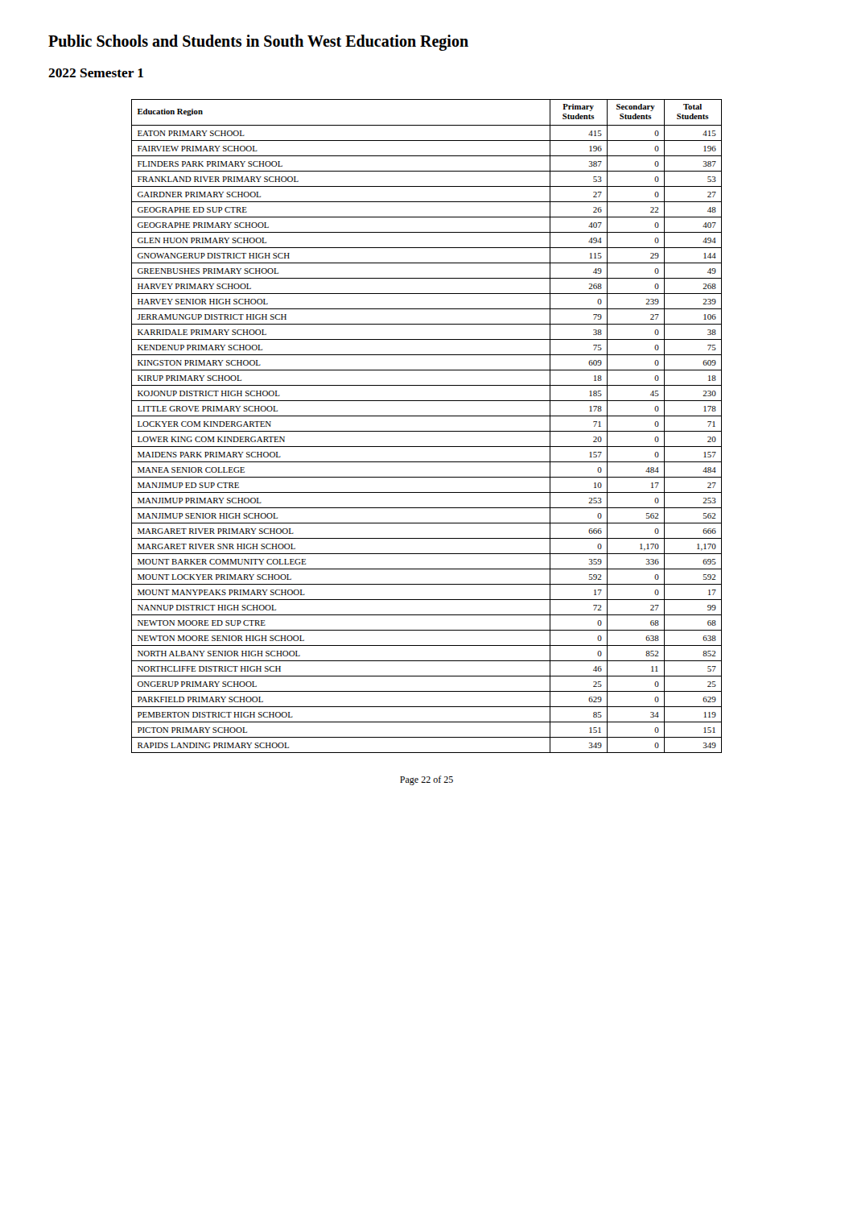Public Schools and Students in South West Education Region
2022 Semester 1
Public Schools and Students in South West Education Region, 2022 Semester 1
| Education Region | Primary Students | Secondary Students | Total Students |
| --- | --- | --- | --- |
| EATON PRIMARY SCHOOL | 415 | 0 | 415 |
| FAIRVIEW PRIMARY SCHOOL | 196 | 0 | 196 |
| FLINDERS PARK PRIMARY SCHOOL | 387 | 0 | 387 |
| FRANKLAND RIVER PRIMARY SCHOOL | 53 | 0 | 53 |
| GAIRDNER PRIMARY SCHOOL | 27 | 0 | 27 |
| GEOGRAPHE ED SUP CTRE | 26 | 22 | 48 |
| GEOGRAPHE PRIMARY SCHOOL | 407 | 0 | 407 |
| GLEN HUON PRIMARY SCHOOL | 494 | 0 | 494 |
| GNOWANGERUP DISTRICT HIGH SCH | 115 | 29 | 144 |
| GREENBUSHES PRIMARY SCHOOL | 49 | 0 | 49 |
| HARVEY PRIMARY SCHOOL | 268 | 0 | 268 |
| HARVEY SENIOR HIGH SCHOOL | 0 | 239 | 239 |
| JERRAMUNGUP DISTRICT HIGH SCH | 79 | 27 | 106 |
| KARRIDALE PRIMARY SCHOOL | 38 | 0 | 38 |
| KENDENUP PRIMARY SCHOOL | 75 | 0 | 75 |
| KINGSTON PRIMARY SCHOOL | 609 | 0 | 609 |
| KIRUP PRIMARY SCHOOL | 18 | 0 | 18 |
| KOJONUP DISTRICT HIGH SCHOOL | 185 | 45 | 230 |
| LITTLE GROVE PRIMARY SCHOOL | 178 | 0 | 178 |
| LOCKYER COM KINDERGARTEN | 71 | 0 | 71 |
| LOWER KING COM KINDERGARTEN | 20 | 0 | 20 |
| MAIDENS PARK PRIMARY SCHOOL | 157 | 0 | 157 |
| MANEA SENIOR COLLEGE | 0 | 484 | 484 |
| MANJIMUP ED SUP CTRE | 10 | 17 | 27 |
| MANJIMUP PRIMARY SCHOOL | 253 | 0 | 253 |
| MANJIMUP SENIOR HIGH SCHOOL | 0 | 562 | 562 |
| MARGARET RIVER PRIMARY SCHOOL | 666 | 0 | 666 |
| MARGARET RIVER SNR HIGH SCHOOL | 0 | 1,170 | 1,170 |
| MOUNT BARKER COMMUNITY COLLEGE | 359 | 336 | 695 |
| MOUNT LOCKYER PRIMARY SCHOOL | 592 | 0 | 592 |
| MOUNT MANYPEAKS PRIMARY SCHOOL | 17 | 0 | 17 |
| NANNUP DISTRICT HIGH SCHOOL | 72 | 27 | 99 |
| NEWTON MOORE ED SUP CTRE | 0 | 68 | 68 |
| NEWTON MOORE SENIOR HIGH SCHOOL | 0 | 638 | 638 |
| NORTH ALBANY SENIOR HIGH SCHOOL | 0 | 852 | 852 |
| NORTHCLIFFE DISTRICT HIGH SCH | 46 | 11 | 57 |
| ONGERUP PRIMARY SCHOOL | 25 | 0 | 25 |
| PARKFIELD PRIMARY SCHOOL | 629 | 0 | 629 |
| PEMBERTON DISTRICT HIGH SCHOOL | 85 | 34 | 119 |
| PICTON PRIMARY SCHOOL | 151 | 0 | 151 |
| RAPIDS LANDING PRIMARY SCHOOL | 349 | 0 | 349 |
Page 22 of 25